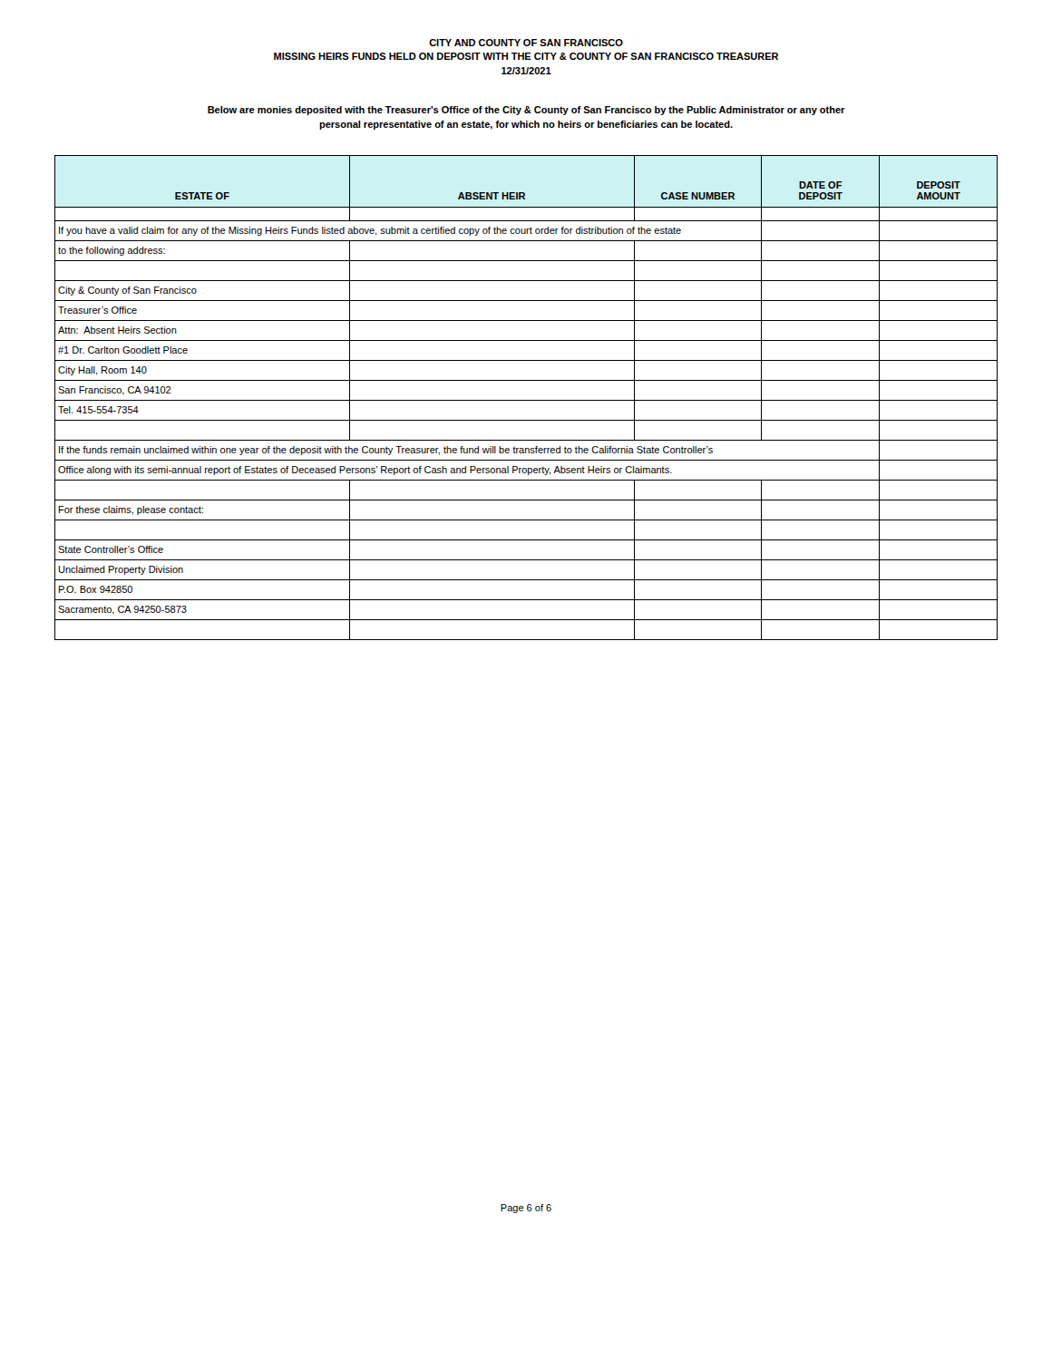CITY AND COUNTY OF SAN FRANCISCO
MISSING HEIRS FUNDS HELD ON DEPOSIT WITH THE CITY & COUNTY OF SAN FRANCISCO TREASURER
12/31/2021
Below are monies deposited with the Treasurer's Office of the City & County of San Francisco by the Public Administrator or any other
personal representative of an estate, for which no heirs or beneficiaries can be located.
| ESTATE OF | ABSENT HEIR | CASE NUMBER | DATE OF DEPOSIT | DEPOSIT AMOUNT |
| --- | --- | --- | --- | --- |
| If you have a valid claim for any of the Missing Heirs Funds listed above, submit a certified copy of the court order for distribution of the estate | | |
| to the following address: | | | | |
| City & County of San Francisco | | | | |
| Treasurer’s Office | | | | |
| Attn: Absent Heirs Section | | | | |
| #1 Dr. Carlton Goodlett Place | | | | |
| City Hall, Room 140 | | | | |
| San Francisco, CA 94102 | | | | |
| Tel. 415-554-7354 | | | | |
| If the funds remain unclaimed within one year of the deposit with the County Treasurer, the fund will be transferred to the California State Controller’s | |
| Office along with its semi-annual report of Estates of Deceased Persons’ Report of Cash and Personal Property, Absent Heirs or Claimants. | |
| For these claims, please contact: | | | | |
| State Controller’s Office | | | | |
| Unclaimed Property Division | | | | |
| P.O. Box 942850 | | | | |
| Sacramento, CA 94250-5873 | | | | |
Page 6 of 6